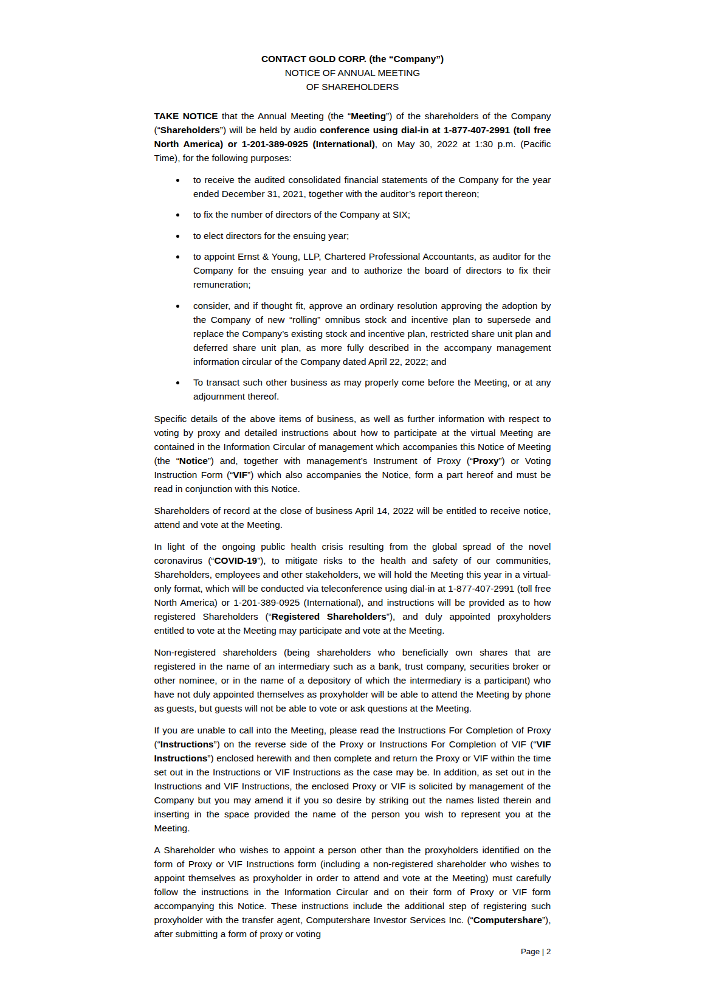CONTACT GOLD CORP. (the “Company”)
NOTICE OF ANNUAL MEETING
OF SHAREHOLDERS
TAKE NOTICE that the Annual Meeting (the “Meeting”) of the shareholders of the Company (“Shareholders”) will be held by audio conference using dial-in at 1-877-407-2991 (toll free North America) or 1-201-389-0925 (International), on May 30, 2022 at 1:30 p.m. (Pacific Time), for the following purposes:
to receive the audited consolidated financial statements of the Company for the year ended December 31, 2021, together with the auditor’s report thereon;
to fix the number of directors of the Company at SIX;
to elect directors for the ensuing year;
to appoint Ernst & Young, LLP, Chartered Professional Accountants, as auditor for the Company for the ensuing year and to authorize the board of directors to fix their remuneration;
consider, and if thought fit, approve an ordinary resolution approving the adoption by the Company of new “rolling” omnibus stock and incentive plan to supersede and replace the Company’s existing stock and incentive plan, restricted share unit plan and deferred share unit plan, as more fully described in the accompany management information circular of the Company dated April 22, 2022; and
To transact such other business as may properly come before the Meeting, or at any adjournment thereof.
Specific details of the above items of business, as well as further information with respect to voting by proxy and detailed instructions about how to participate at the virtual Meeting are contained in the Information Circular of management which accompanies this Notice of Meeting (the “Notice”) and, together with management’s Instrument of Proxy (“Proxy”) or Voting Instruction Form (“VIF”) which also accompanies the Notice, form a part hereof and must be read in conjunction with this Notice.
Shareholders of record at the close of business April 14, 2022 will be entitled to receive notice, attend and vote at the Meeting.
In light of the ongoing public health crisis resulting from the global spread of the novel coronavirus (“COVID-19”), to mitigate risks to the health and safety of our communities, Shareholders, employees and other stakeholders, we will hold the Meeting this year in a virtual-only format, which will be conducted via teleconference using dial-in at 1-877-407-2991 (toll free North America) or 1-201-389-0925 (International), and instructions will be provided as to how registered Shareholders (“Registered Shareholders”), and duly appointed proxyholders entitled to vote at the Meeting may participate and vote at the Meeting.
Non-registered shareholders (being shareholders who beneficially own shares that are registered in the name of an intermediary such as a bank, trust company, securities broker or other nominee, or in the name of a depository of which the intermediary is a participant) who have not duly appointed themselves as proxyholder will be able to attend the Meeting by phone as guests, but guests will not be able to vote or ask questions at the Meeting.
If you are unable to call into the Meeting, please read the Instructions For Completion of Proxy (“Instructions”) on the reverse side of the Proxy or Instructions For Completion of VIF (“VIF Instructions”) enclosed herewith and then complete and return the Proxy or VIF within the time set out in the Instructions or VIF Instructions as the case may be. In addition, as set out in the Instructions and VIF Instructions, the enclosed Proxy or VIF is solicited by management of the Company but you may amend it if you so desire by striking out the names listed therein and inserting in the space provided the name of the person you wish to represent you at the Meeting.
A Shareholder who wishes to appoint a person other than the proxyholders identified on the form of Proxy or VIF Instructions form (including a non-registered shareholder who wishes to appoint themselves as proxyholder in order to attend and vote at the Meeting) must carefully follow the instructions in the Information Circular and on their form of Proxy or VIF form accompanying this Notice. These instructions include the additional step of registering such proxyholder with the transfer agent, Computershare Investor Services Inc. (“Computershare”), after submitting a form of proxy or voting
Page | 2